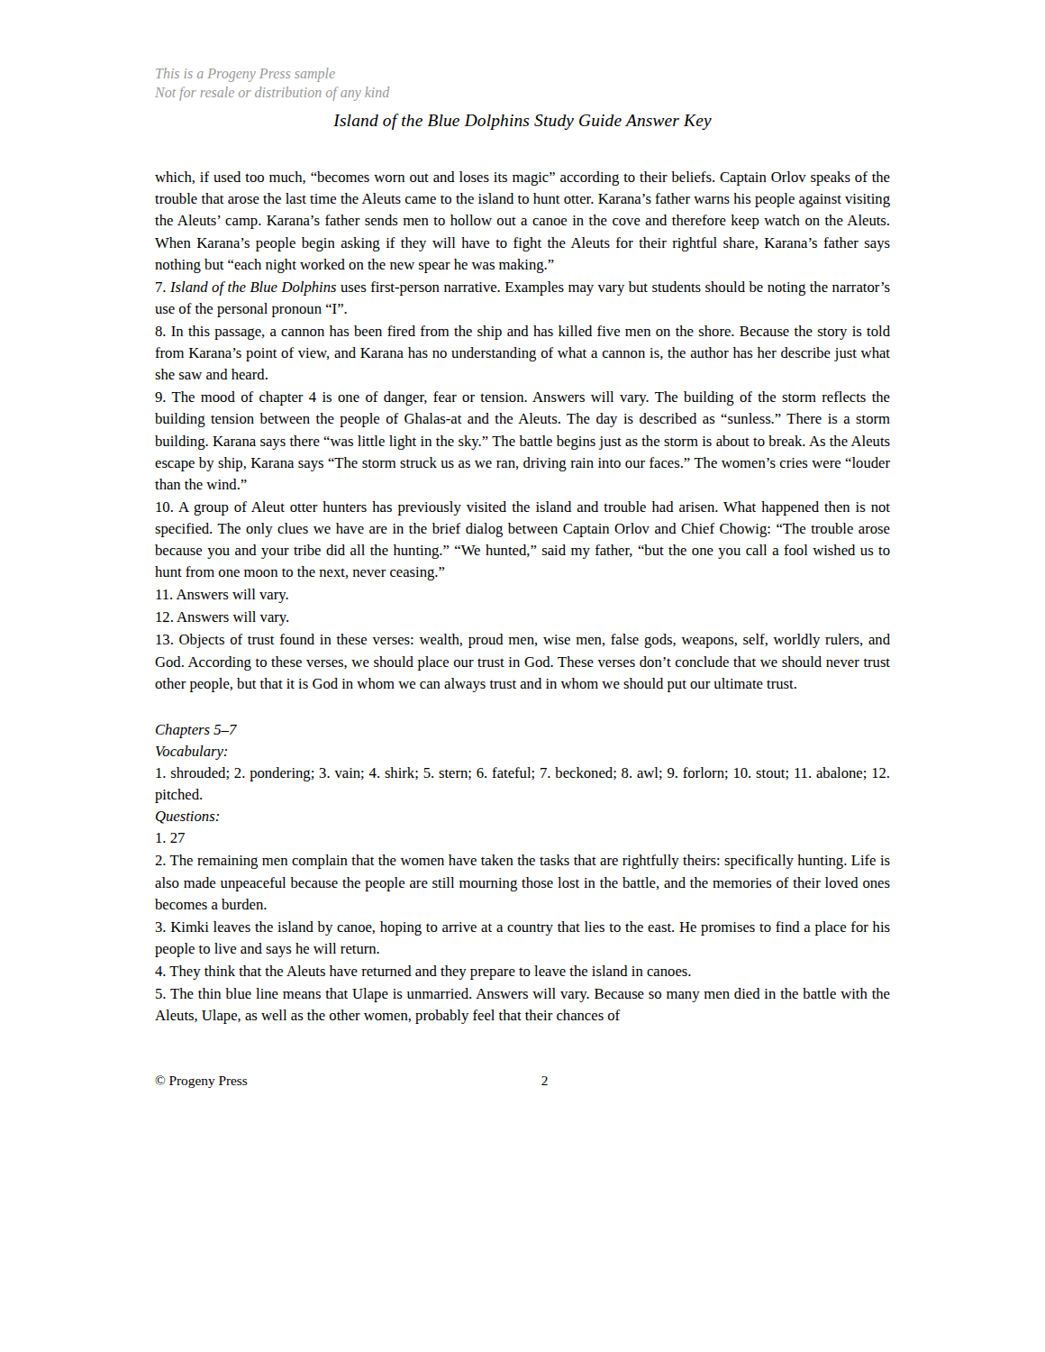This is a Progeny Press sample
Not for resale or distribution of any kind
Island of the Blue Dolphins Study Guide Answer Key
which, if used too much, “becomes worn out and loses its magic” according to their beliefs. Captain Orlov speaks of the trouble that arose the last time the Aleuts came to the island to hunt otter. Karana’s father warns his people against visiting the Aleuts’ camp. Karana’s father sends men to hollow out a canoe in the cove and therefore keep watch on the Aleuts. When Karana’s people begin asking if they will have to fight the Aleuts for their rightful share, Karana’s father says nothing but “each night worked on the new spear he was making.”
7. Island of the Blue Dolphins uses first-person narrative. Examples may vary but students should be noting the narrator’s use of the personal pronoun “I”.
8. In this passage, a cannon has been fired from the ship and has killed five men on the shore. Because the story is told from Karana’s point of view, and Karana has no understanding of what a cannon is, the author has her describe just what she saw and heard.
9. The mood of chapter 4 is one of danger, fear or tension. Answers will vary. The building of the storm reflects the building tension between the people of Ghalas-at and the Aleuts. The day is described as “sunless.” There is a storm building. Karana says there “was little light in the sky.” The battle begins just as the storm is about to break. As the Aleuts escape by ship, Karana says “The storm struck us as we ran, driving rain into our faces.” The women’s cries were “louder than the wind.”
10. A group of Aleut otter hunters has previously visited the island and trouble had arisen. What happened then is not specified. The only clues we have are in the brief dialog between Captain Orlov and Chief Chowig: “The trouble arose because you and your tribe did all the hunting.” “We hunted,” said my father, “but the one you call a fool wished us to hunt from one moon to the next, never ceasing.”
11. Answers will vary.
12. Answers will vary.
13. Objects of trust found in these verses: wealth, proud men, wise men, false gods, weapons, self, worldly rulers, and God. According to these verses, we should place our trust in God. These verses don’t conclude that we should never trust other people, but that it is God in whom we can always trust and in whom we should put our ultimate trust.
Chapters 5–7
Vocabulary:
1. shrouded; 2. pondering; 3. vain; 4. shirk; 5. stern; 6. fateful; 7. beckoned; 8. awl; 9. forlorn; 10. stout; 11. abalone; 12. pitched.
Questions:
1. 27
2. The remaining men complain that the women have taken the tasks that are rightfully theirs: specifically hunting. Life is also made unpeaceful because the people are still mourning those lost in the battle, and the memories of their loved ones becomes a burden.
3. Kimki leaves the island by canoe, hoping to arrive at a country that lies to the east. He promises to find a place for his people to live and says he will return.
4. They think that the Aleuts have returned and they prepare to leave the island in canoes.
5. The thin blue line means that Ulape is unmarried. Answers will vary. Because so many men died in the battle with the Aleuts, Ulape, as well as the other women, probably feel that their chances of
© Progeny Press 2